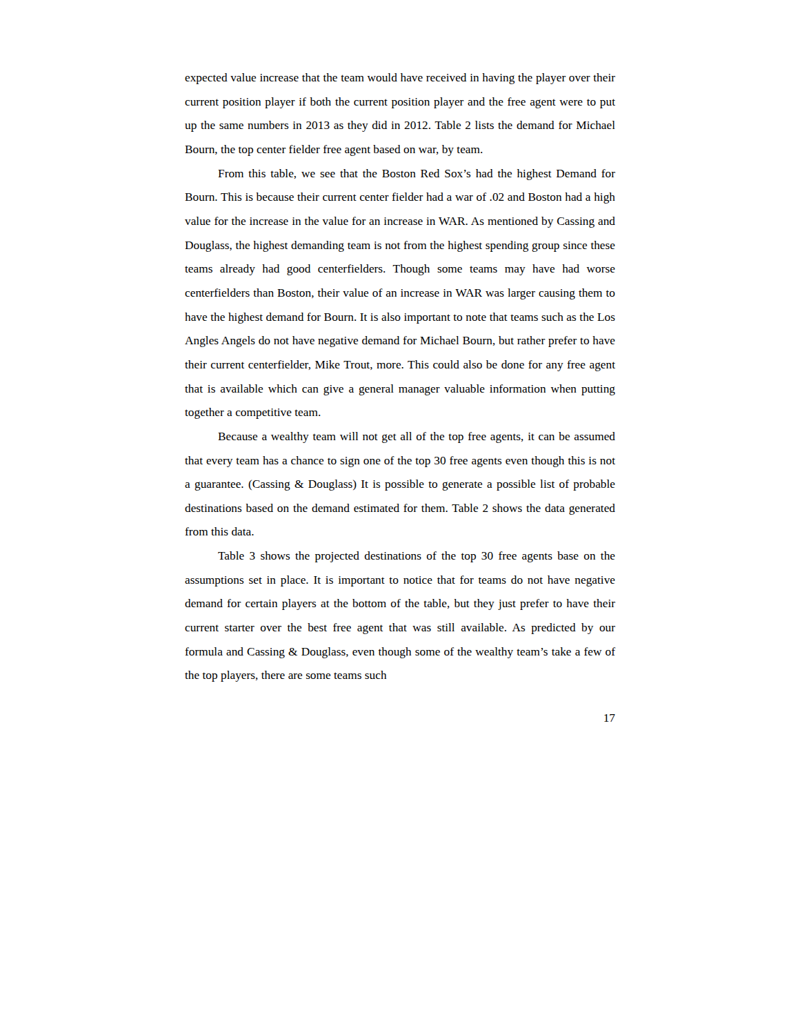expected value increase that the team would have received in having the player over their current position player if both the current position player and the free agent were to put up the same numbers in 2013 as they did in 2012. Table 2 lists the demand for Michael Bourn, the top center fielder free agent based on war, by team.
From this table, we see that the Boston Red Sox’s had the highest Demand for Bourn. This is because their current center fielder had a war of .02 and Boston had a high value for the increase in the value for an increase in WAR. As mentioned by Cassing and Douglass, the highest demanding team is not from the highest spending group since these teams already had good centerfielders. Though some teams may have had worse centerfielders than Boston, their value of an increase in WAR was larger causing them to have the highest demand for Bourn. It is also important to note that teams such as the Los Angles Angels do not have negative demand for Michael Bourn, but rather prefer to have their current centerfielder, Mike Trout, more. This could also be done for any free agent that is available which can give a general manager valuable information when putting together a competitive team.
Because a wealthy team will not get all of the top free agents, it can be assumed that every team has a chance to sign one of the top 30 free agents even though this is not a guarantee. (Cassing & Douglass) It is possible to generate a possible list of probable destinations based on the demand estimated for them. Table 2 shows the data generated from this data.
Table 3 shows the projected destinations of the top 30 free agents base on the assumptions set in place. It is important to notice that for teams do not have negative demand for certain players at the bottom of the table, but they just prefer to have their current starter over the best free agent that was still available. As predicted by our formula and Cassing & Douglass, even though some of the wealthy team’s take a few of the top players, there are some teams such
17